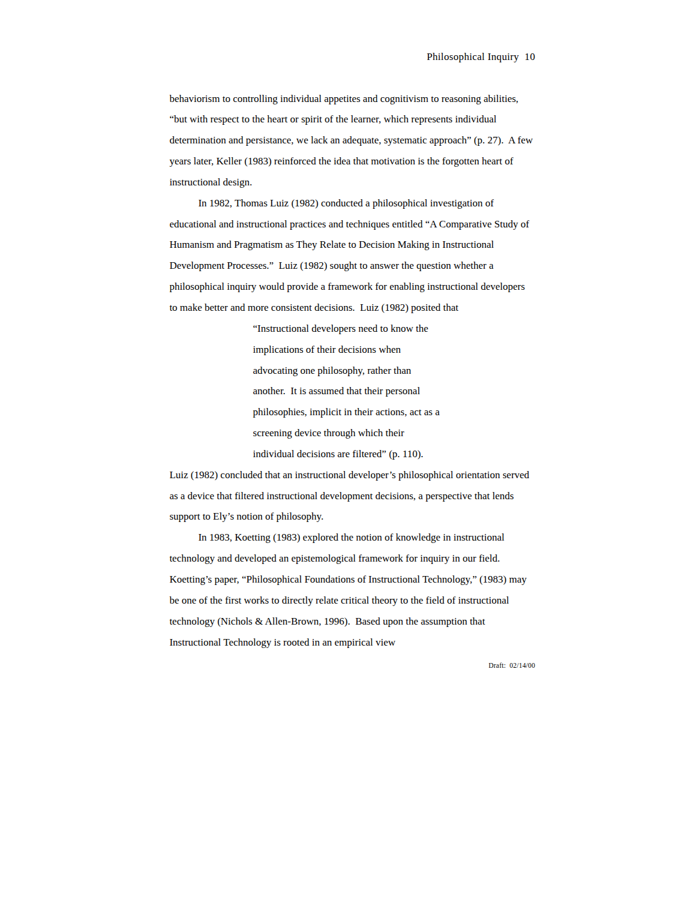Philosophical Inquiry 10
behaviorism to controlling individual appetites and cognitivism to reasoning abilities, “but with respect to the heart or spirit of the learner, which represents individual determination and persistance, we lack an adequate, systematic approach” (p. 27). A few years later, Keller (1983) reinforced the idea that motivation is the forgotten heart of instructional design.
In 1982, Thomas Luiz (1982) conducted a philosophical investigation of educational and instructional practices and techniques entitled “A Comparative Study of Humanism and Pragmatism as They Relate to Decision Making in Instructional Development Processes.” Luiz (1982) sought to answer the question whether a philosophical inquiry would provide a framework for enabling instructional developers to make better and more consistent decisions. Luiz (1982) posited that
“Instructional developers need to know the implications of their decisions when advocating one philosophy, rather than another. It is assumed that their personal philosophies, implicit in their actions, act as a screening device through which their individual decisions are filtered” (p. 110).
Luiz (1982) concluded that an instructional developer’s philosophical orientation served as a device that filtered instructional development decisions, a perspective that lends support to Ely’s notion of philosophy.
In 1983, Koetting (1983) explored the notion of knowledge in instructional technology and developed an epistemological framework for inquiry in our field. Koetting’s paper, “Philosophical Foundations of Instructional Technology,” (1983) may be one of the first works to directly relate critical theory to the field of instructional technology (Nichols & Allen-Brown, 1996). Based upon the assumption that Instructional Technology is rooted in an empirical view
Draft: 02/14/00